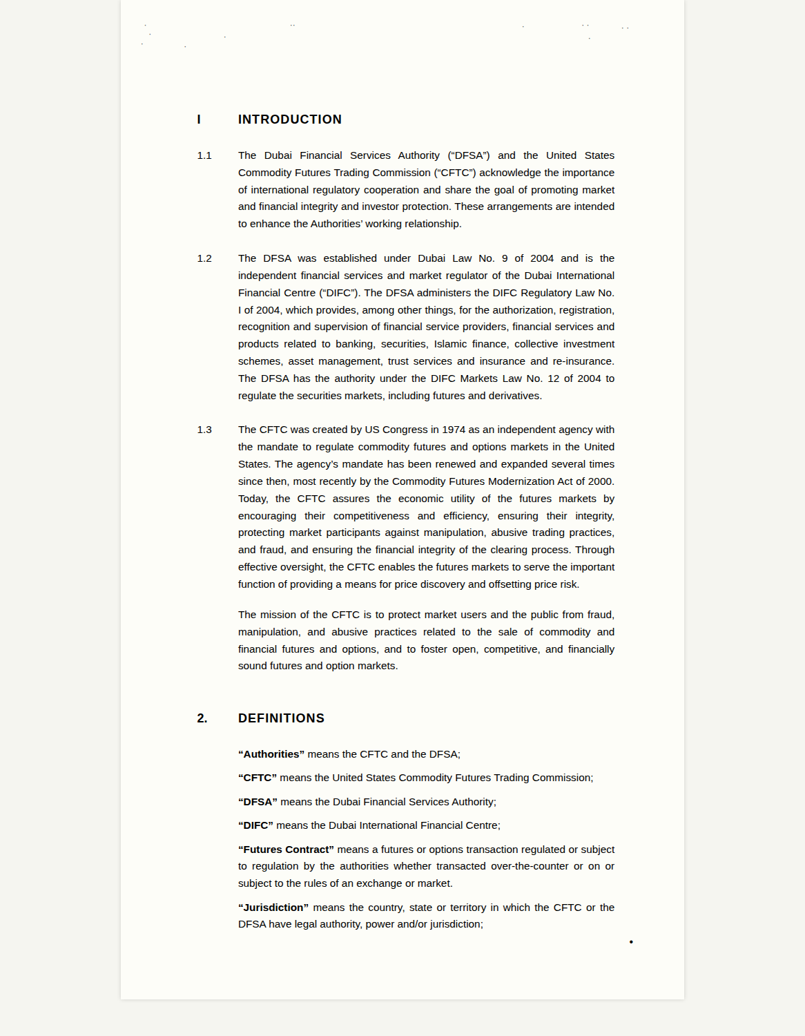· · · · ·· · · · · · · ·
I
INTRODUCTION
1.1
The Dubai Financial Services Authority (“DFSA”) and the United States Commodity Futures Trading Commission (“CFTC”) acknowledge the importance of international regulatory cooperation and share the goal of promoting market and financial integrity and investor protection. These arrangements are intended to enhance the Authorities’ working relationship.
1.2
The DFSA was established under Dubai Law No. 9 of 2004 and is the independent financial services and market regulator of the Dubai International Financial Centre (“DIFC”). The DFSA administers the DIFC Regulatory Law No. I of 2004, which provides, among other things, for the authorization, registration, recognition and supervision of financial service providers, financial services and products related to banking, securities, Islamic finance, collective investment schemes, asset management, trust services and insurance and re-insurance. The DFSA has the authority under the DIFC Markets Law No. 12 of 2004 to regulate the securities markets, including futures and derivatives.
1.3
The CFTC was created by US Congress in 1974 as an independent agency with the mandate to regulate commodity futures and options markets in the United States. The agency’s mandate has been renewed and expanded several times since then, most recently by the Commodity Futures Modernization Act of 2000. Today, the CFTC assures the economic utility of the futures markets by encouraging their competitiveness and efficiency, ensuring their integrity, protecting market participants against manipulation, abusive trading practices, and fraud, and ensuring the financial integrity of the clearing process. Through effective oversight, the CFTC enables the futures markets to serve the important function of providing a means for price discovery and offsetting price risk.
The mission of the CFTC is to protect market users and the public from fraud, manipulation, and abusive practices related to the sale of commodity and financial futures and options, and to foster open, competitive, and financially sound futures and option markets.
2.
DEFINITIONS
“Authorities” means the CFTC and the DFSA;
“CFTC” means the United States Commodity Futures Trading Commission;
“DFSA” means the Dubai Financial Services Authority;
“DIFC” means the Dubai International Financial Centre;
“Futures Contract” means a futures or options transaction regulated or subject to regulation by the authorities whether transacted over-the-counter or on or subject to the rules of an exchange or market.
“Jurisdiction” means the country, state or territory in which the CFTC or the DFSA have legal authority, power and/or jurisdiction;
      •